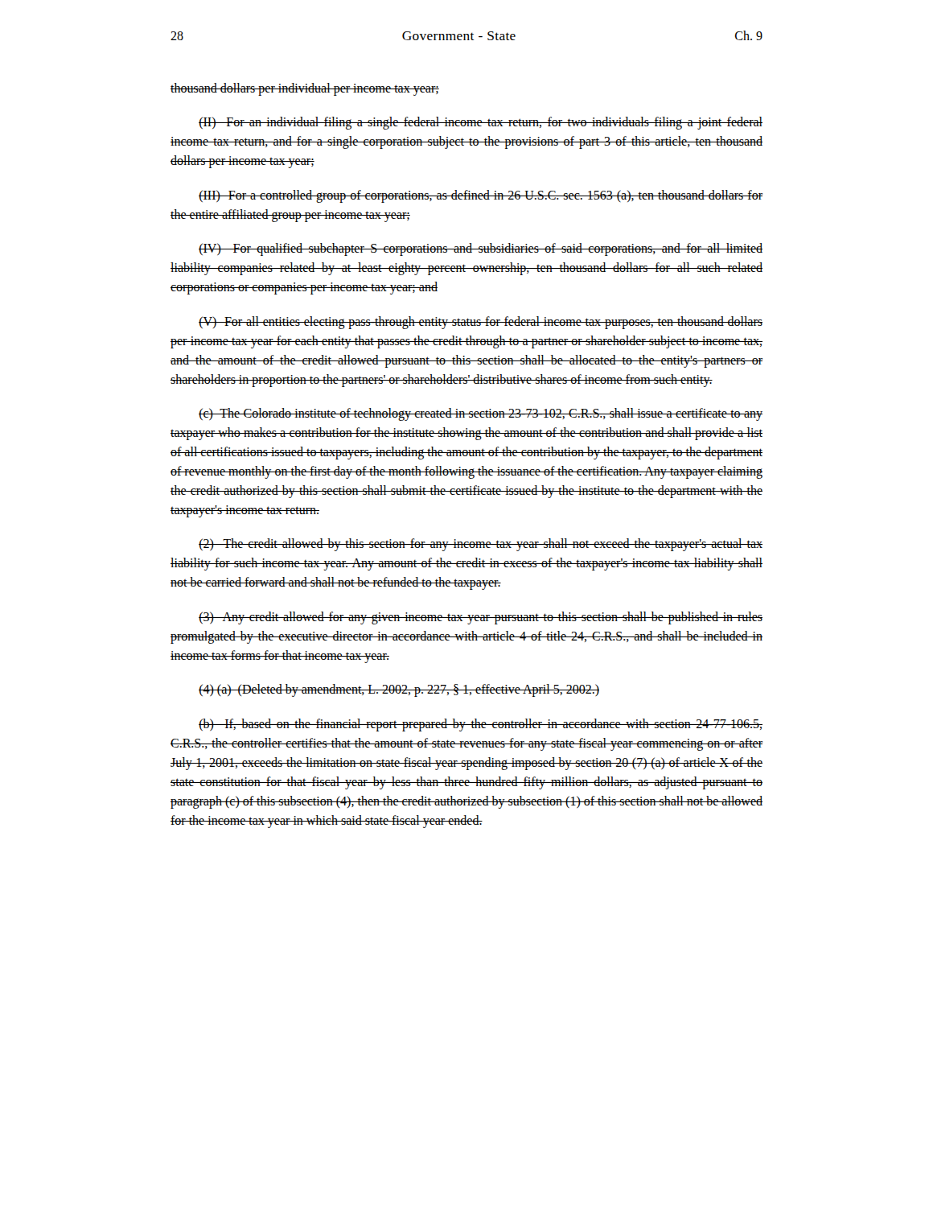28 Government - State Ch. 9
thousand dollars per individual per income tax year;
(II) For an individual filing a single federal income tax return, for two individuals filing a joint federal income tax return, and for a single corporation subject to the provisions of part 3 of this article, ten thousand dollars per income tax year;
(III) For a controlled group of corporations, as defined in 26 U.S.C. sec. 1563 (a), ten thousand dollars for the entire affiliated group per income tax year;
(IV) For qualified subchapter S corporations and subsidiaries of said corporations, and for all limited liability companies related by at least eighty percent ownership, ten thousand dollars for all such related corporations or companies per income tax year; and
(V) For all entities electing pass-through entity status for federal income tax purposes, ten thousand dollars per income tax year for each entity that passes the credit through to a partner or shareholder subject to income tax, and the amount of the credit allowed pursuant to this section shall be allocated to the entity's partners or shareholders in proportion to the partners' or shareholders' distributive shares of income from such entity.
(c) The Colorado institute of technology created in section 23-73-102, C.R.S., shall issue a certificate to any taxpayer who makes a contribution for the institute showing the amount of the contribution and shall provide a list of all certifications issued to taxpayers, including the amount of the contribution by the taxpayer, to the department of revenue monthly on the first day of the month following the issuance of the certification. Any taxpayer claiming the credit authorized by this section shall submit the certificate issued by the institute to the department with the taxpayer's income tax return.
(2) The credit allowed by this section for any income tax year shall not exceed the taxpayer's actual tax liability for such income tax year. Any amount of the credit in excess of the taxpayer's income tax liability shall not be carried forward and shall not be refunded to the taxpayer.
(3) Any credit allowed for any given income tax year pursuant to this section shall be published in rules promulgated by the executive director in accordance with article 4 of title 24, C.R.S., and shall be included in income tax forms for that income tax year.
(4) (a) (Deleted by amendment, L. 2002, p. 227, § 1, effective April 5, 2002.)
(b) If, based on the financial report prepared by the controller in accordance with section 24-77-106.5, C.R.S., the controller certifies that the amount of state revenues for any state fiscal year commencing on or after July 1, 2001, exceeds the limitation on state fiscal year spending imposed by section 20 (7) (a) of article X of the state constitution for that fiscal year by less than three hundred fifty million dollars, as adjusted pursuant to paragraph (c) of this subsection (4), then the credit authorized by subsection (1) of this section shall not be allowed for the income tax year in which said state fiscal year ended.